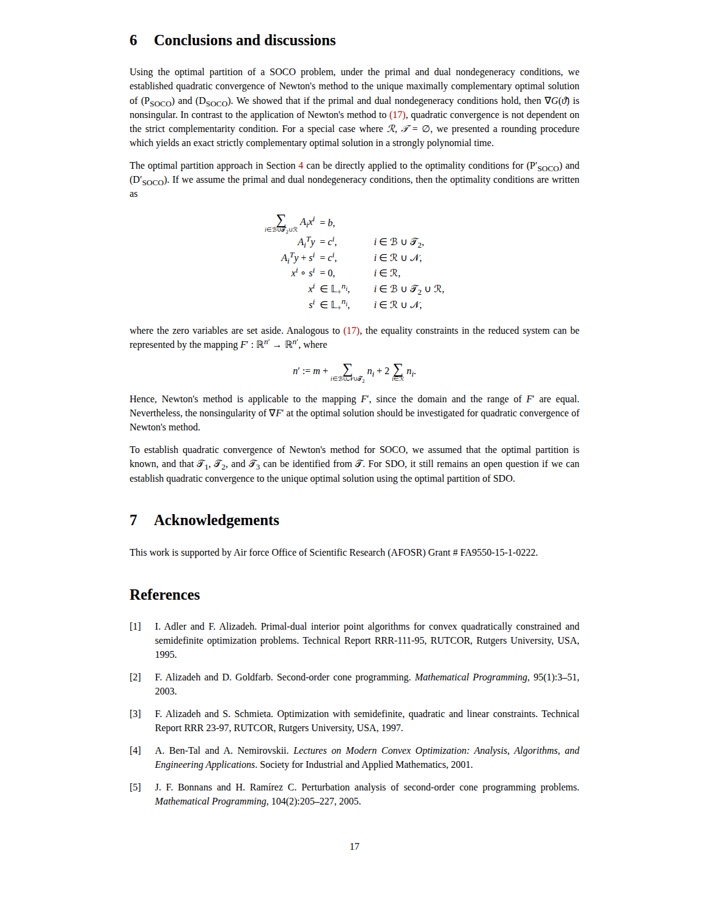6 Conclusions and discussions
Using the optimal partition of a SOCO problem, under the primal and dual nondegeneracy conditions, we established quadratic convergence of Newton's method to the unique maximally complementary optimal solution of (PSOCO) and (DSOCO). We showed that if the primal and dual nondegeneracy conditions hold, then ∇G(ϑ̄) is nonsingular. In contrast to the application of Newton's method to (17), quadratic convergence is not dependent on the strict complementarity condition. For a special case where ℛ, 𝒯 = ∅, we presented a rounding procedure which yields an exact strictly complementary optimal solution in a strongly polynomial time.
The optimal partition approach in Section 4 can be directly applied to the optimality conditions for (P′SOCO) and (D′SOCO). If we assume the primal and dual nondegeneracy conditions, then the optimality conditions are written as
| ∑ i ∈ℬ∪𝒯 2 ∪ℛ A i x i | = b , | |
| A i T y | = c i , | i ∈ ℬ ∪ 𝒯 2 , |
| A i T y + s i | = c i , | i ∈ ℛ ∪ 𝒩, |
| x i ∘ s i | = 0, | i ∈ ℛ, |
| x i | ∈ 𝕃 + n i , | i ∈ ℬ ∪ 𝒯 2 ∪ ℛ, |
| s i | ∈ 𝕃 + n i , | i ∈ ℛ ∪ 𝒩, |
where the zero variables are set aside. Analogous to (17), the equality constraints in the reduced system can be represented by the mapping F′ : ℝn′ → ℝn′, where
n′ := m + ∑i∈ℬ∪𝒩∪𝒯2 ni + 2 ∑i∈ℛ ni.
Hence, Newton's method is applicable to the mapping F′, since the domain and the range of F′ are equal. Nevertheless, the nonsingularity of ∇F′ at the optimal solution should be investigated for quadratic convergence of Newton's method.
To establish quadratic convergence of Newton's method for SOCO, we assumed that the optimal partition is known, and that 𝒯1, 𝒯2, and 𝒯3 can be identified from 𝒯. For SDO, it still remains an open question if we can establish quadratic convergence to the unique optimal solution using the optimal partition of SDO.
7 Acknowledgements
This work is supported by Air force Office of Scientific Research (AFOSR) Grant # FA9550-15-1-0222.
References
[1] I. Adler and F. Alizadeh. Primal-dual interior point algorithms for convex quadratically constrained and semidefinite optimization problems. Technical Report RRR-111-95, RUTCOR, Rutgers University, USA, 1995.
[2] F. Alizadeh and D. Goldfarb. Second-order cone programming. Mathematical Programming, 95(1):3–51, 2003.
[3] F. Alizadeh and S. Schmieta. Optimization with semidefinite, quadratic and linear constraints. Technical Report RRR 23-97, RUTCOR, Rutgers University, USA, 1997.
[4] A. Ben-Tal and A. Nemirovskii. Lectures on Modern Convex Optimization: Analysis, Algorithms, and Engineering Applications. Society for Industrial and Applied Mathematics, 2001.
[5] J. F. Bonnans and H. Ramírez C. Perturbation analysis of second-order cone programming problems. Mathematical Programming, 104(2):205–227, 2005.
17